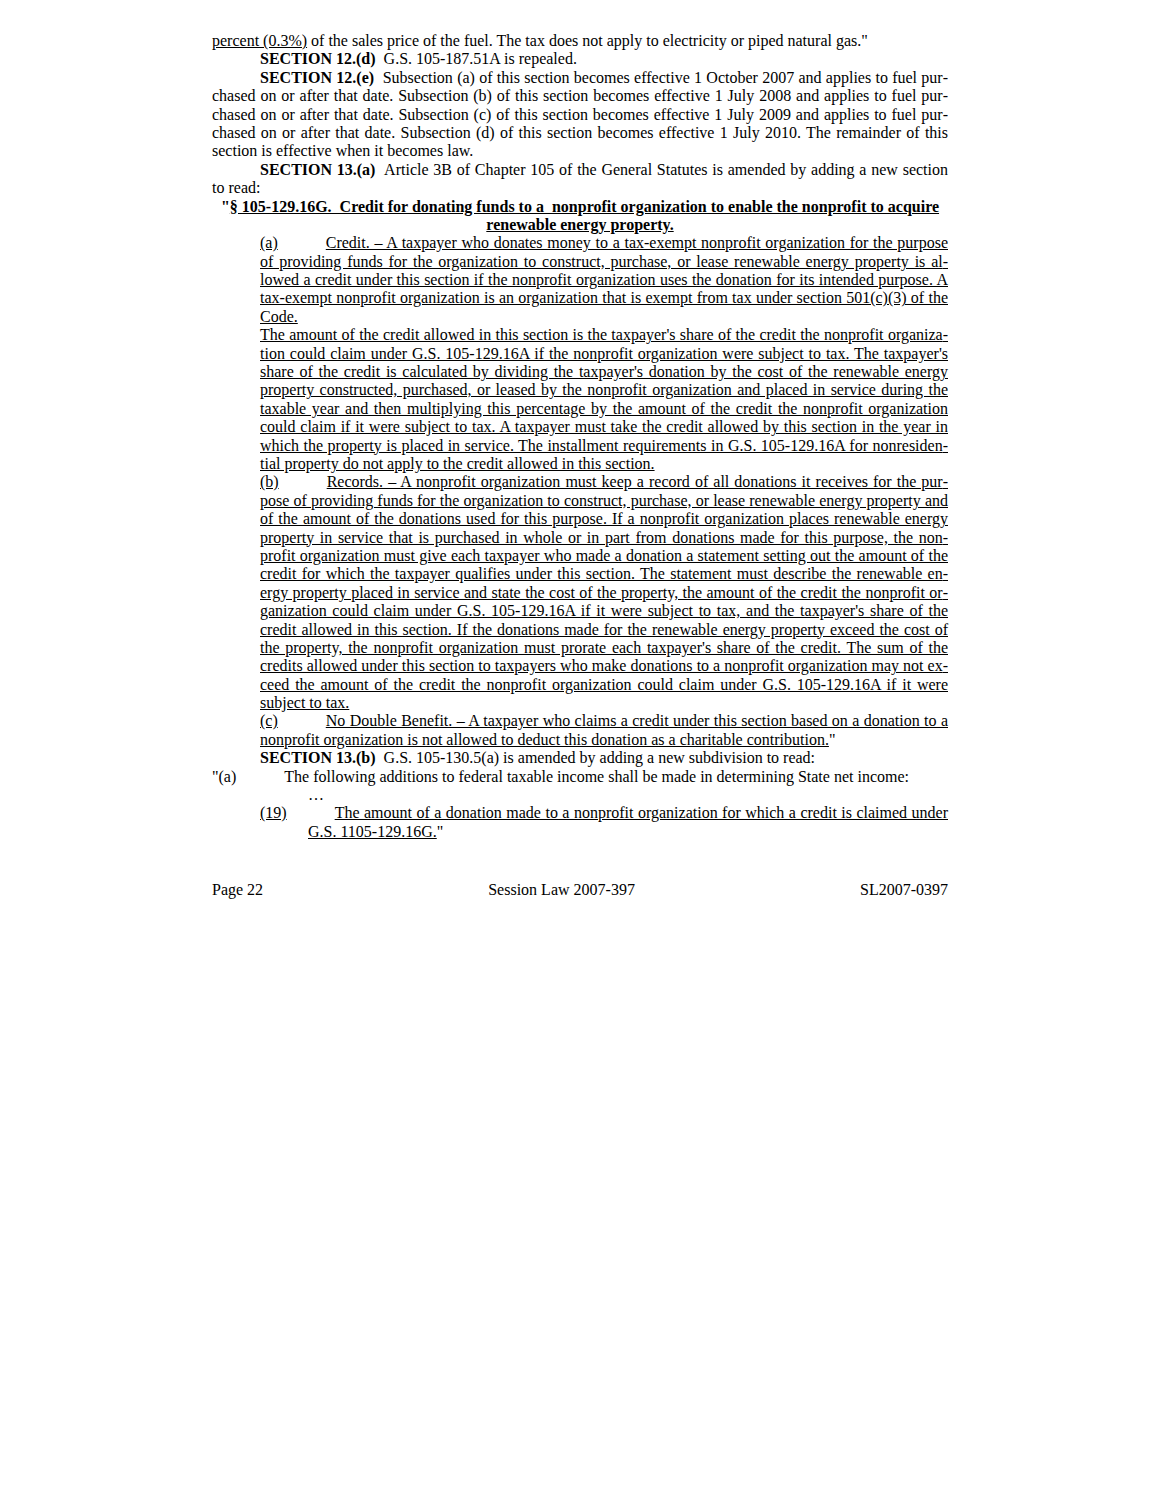percent (0.3%) of the sales price of the fuel. The tax does not apply to electricity or piped natural gas."
SECTION 12.(d) G.S. 105-187.51A is repealed.
SECTION 12.(e) Subsection (a) of this section becomes effective 1 October 2007 and applies to fuel purchased on or after that date. Subsection (b) of this section becomes effective 1 July 2008 and applies to fuel purchased on or after that date. Subsection (c) of this section becomes effective 1 July 2009 and applies to fuel purchased on or after that date. Subsection (d) of this section becomes effective 1 July 2010. The remainder of this section is effective when it becomes law.
SECTION 13.(a) Article 3B of Chapter 105 of the General Statutes is amended by adding a new section to read:
"§ 105-129.16G. Credit for donating funds to a nonprofit organization to enable the nonprofit to acquire renewable energy property.
(a) Credit. – A taxpayer who donates money to a tax-exempt nonprofit organization for the purpose of providing funds for the organization to construct, purchase, or lease renewable energy property is allowed a credit under this section if the nonprofit organization uses the donation for its intended purpose. A tax-exempt nonprofit organization is an organization that is exempt from tax under section 501(c)(3) of the Code.
The amount of the credit allowed in this section is the taxpayer's share of the credit the nonprofit organization could claim under G.S. 105-129.16A if the nonprofit organization were subject to tax. The taxpayer's share of the credit is calculated by dividing the taxpayer's donation by the cost of the renewable energy property constructed, purchased, or leased by the nonprofit organization and placed in service during the taxable year and then multiplying this percentage by the amount of the credit the nonprofit organization could claim if it were subject to tax. A taxpayer must take the credit allowed by this section in the year in which the property is placed in service. The installment requirements in G.S. 105-129.16A for nonresidential property do not apply to the credit allowed in this section.
(b) Records. – A nonprofit organization must keep a record of all donations it receives for the purpose of providing funds for the organization to construct, purchase, or lease renewable energy property and of the amount of the donations used for this purpose. If a nonprofit organization places renewable energy property in service that is purchased in whole or in part from donations made for this purpose, the nonprofit organization must give each taxpayer who made a donation a statement setting out the amount of the credit for which the taxpayer qualifies under this section. The statement must describe the renewable energy property placed in service and state the cost of the property, the amount of the credit the nonprofit organization could claim under G.S. 105-129.16A if it were subject to tax, and the taxpayer's share of the credit allowed in this section. If the donations made for the renewable energy property exceed the cost of the property, the nonprofit organization must prorate each taxpayer's share of the credit. The sum of the credits allowed under this section to taxpayers who make donations to a nonprofit organization may not exceed the amount of the credit the nonprofit organization could claim under G.S. 105-129.16A if it were subject to tax.
(c) No Double Benefit. – A taxpayer who claims a credit under this section based on a donation to a nonprofit organization is not allowed to deduct this donation as a charitable contribution."
SECTION 13.(b) G.S. 105-130.5(a) is amended by adding a new subdivision to read:
"(a) The following additions to federal taxable income shall be made in determining State net income:
…
(19) The amount of a donation made to a nonprofit organization for which a credit is claimed under G.S. 1105-129.16G."
Page 22 Session Law 2007-397 SL2007-0397